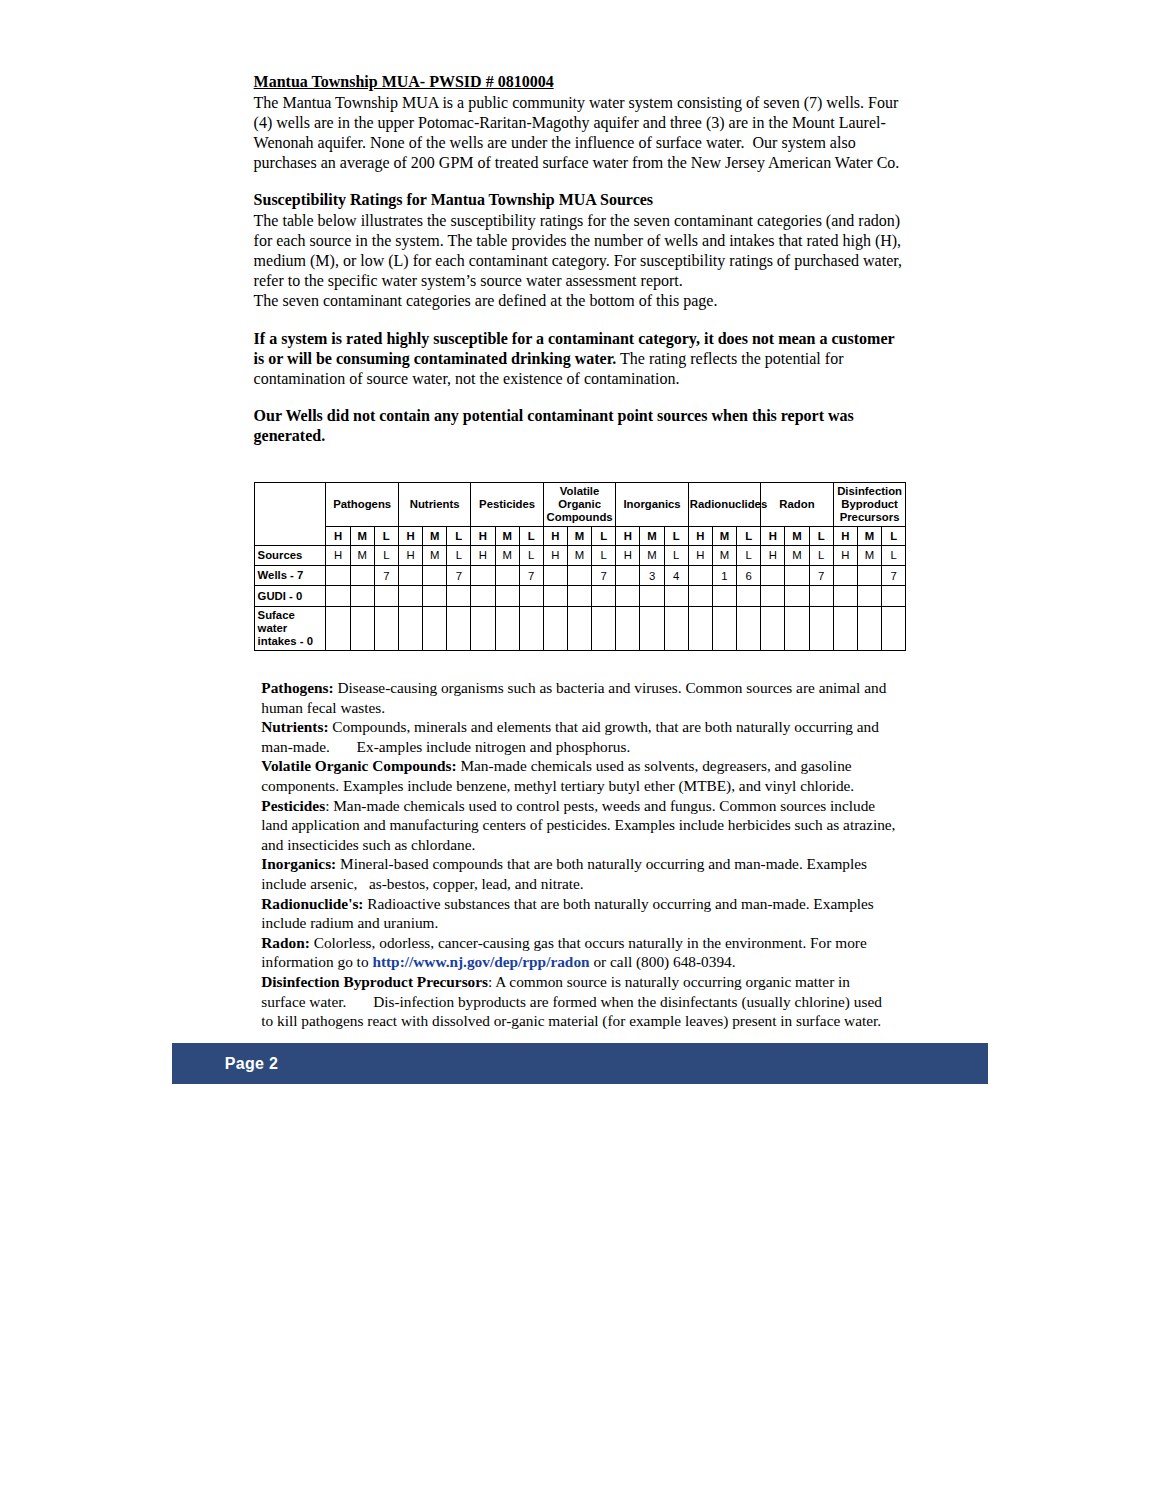Mantua Township MUA- PWSID # 0810004
The Mantua Township MUA is a public community water system consisting of seven (7) wells. Four (4) wells are in the upper Potomac-Raritan-Magothy aquifer and three (3) are in the Mount Laurel-Wenonah aquifer. None of the wells are under the influence of surface water. Our system also purchases an average of 200 GPM of treated surface water from the New Jersey American Water Co.
Susceptibility Ratings for Mantua Township MUA Sources
The table below illustrates the susceptibility ratings for the seven contaminant categories (and radon) for each source in the system. The table provides the number of wells and intakes that rated high (H), medium (M), or low (L) for each contaminant category. For susceptibility ratings of purchased water, refer to the specific water system’s source water assessment report.
The seven contaminant categories are defined at the bottom of this page.
If a system is rated highly susceptible for a contaminant category, it does not mean a customer is or will be consuming contaminated drinking water. The rating reflects the potential for contamination of source water, not the existence of contamination.
Our Wells did not contain any potential contaminant point sources when this report was generated.
| | Pathogens | Nutrients | Pesticides | Volatile Organic Compounds | Inorganics | Radionuclides | Radon | Disinfection Byproduct Precursors |
| --- | --- | --- | --- | --- | --- | --- | --- | --- |
| H | M | L | H | M | L | H | M | L | H | M | L | H | M | L | H | M | L | H | M | L | H | M | L |
| Sources | H | M | L | H | M | L | H | M | L | H | M | L | H | M | L | H | M | L | H | M | L | H | M | L |
| Wells - 7 | | | 7 | | | 7 | | | 7 | | | 7 | | 3 | 4 | | 1 | 6 | | | 7 | | | 7 |
| GUDI - 0 | | | | | | | | | | | | | | | | | | | | | | | | |
| Suface water intakes - 0 | | | | | | | | | | | | | | | | | | | | | | | | |
Pathogens: Disease-causing organisms such as bacteria and viruses. Common sources are animal and human fecal wastes.
Nutrients: Compounds, minerals and elements that aid growth, that are both naturally occurring and man-made. Ex-amples include nitrogen and phosphorus.
Volatile Organic Compounds: Man-made chemicals used as solvents, degreasers, and gasoline components. Examples include benzene, methyl tertiary butyl ether (MTBE), and vinyl chloride.
Pesticides: Man-made chemicals used to control pests, weeds and fungus. Common sources include land application and manufacturing centers of pesticides. Examples include herbicides such as atrazine, and insecticides such as chlordane.
Inorganics: Mineral-based compounds that are both naturally occurring and man-made. Examples include arsenic, as-bestos, copper, lead, and nitrate.
Radionuclide's: Radioactive substances that are both naturally occurring and man-made. Examples include radium and uranium.
Radon: Colorless, odorless, cancer-causing gas that occurs naturally in the environment. For more information go to http://www.nj.gov/dep/rpp/radon or call (800) 648-0394.
Disinfection Byproduct Precursors: A common source is naturally occurring organic matter in surface water. Dis-infection byproducts are formed when the disinfectants (usually chlorine) used to kill pathogens react with dissolved or-ganic material (for example leaves) present in surface water.
Page 2